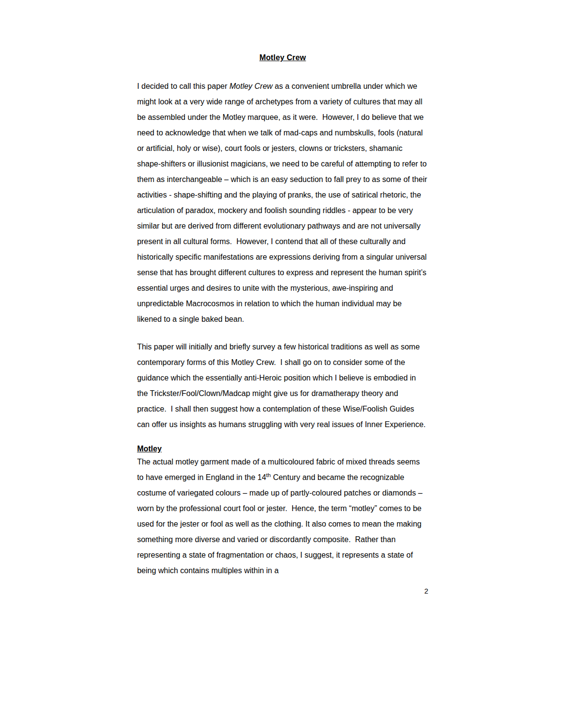Motley Crew
I decided to call this paper Motley Crew as a convenient umbrella under which we might look at a very wide range of archetypes from a variety of cultures that may all be assembled under the Motley marquee, as it were. However, I do believe that we need to acknowledge that when we talk of mad-caps and numbskulls, fools (natural or artificial, holy or wise), court fools or jesters, clowns or tricksters, shamanic shape-shifters or illusionist magicians, we need to be careful of attempting to refer to them as interchangeable – which is an easy seduction to fall prey to as some of their activities - shape-shifting and the playing of pranks, the use of satirical rhetoric, the articulation of paradox, mockery and foolish sounding riddles - appear to be very similar but are derived from different evolutionary pathways and are not universally present in all cultural forms. However, I contend that all of these culturally and historically specific manifestations are expressions deriving from a singular universal sense that has brought different cultures to express and represent the human spirit’s essential urges and desires to unite with the mysterious, awe-inspiring and unpredictable Macrocosmos in relation to which the human individual may be likened to a single baked bean.
This paper will initially and briefly survey a few historical traditions as well as some contemporary forms of this Motley Crew. I shall go on to consider some of the guidance which the essentially anti-Heroic position which I believe is embodied in the Trickster/Fool/Clown/Madcap might give us for dramatherapy theory and practice. I shall then suggest how a contemplation of these Wise/Foolish Guides can offer us insights as humans struggling with very real issues of Inner Experience.
Motley
The actual motley garment made of a multicoloured fabric of mixed threads seems to have emerged in England in the 14th Century and became the recognizable costume of variegated colours – made up of partly-coloured patches or diamonds – worn by the professional court fool or jester. Hence, the term “motley” comes to be used for the jester or fool as well as the clothing. It also comes to mean the making something more diverse and varied or discordantly composite. Rather than representing a state of fragmentation or chaos, I suggest, it represents a state of being which contains multiples within in a
2